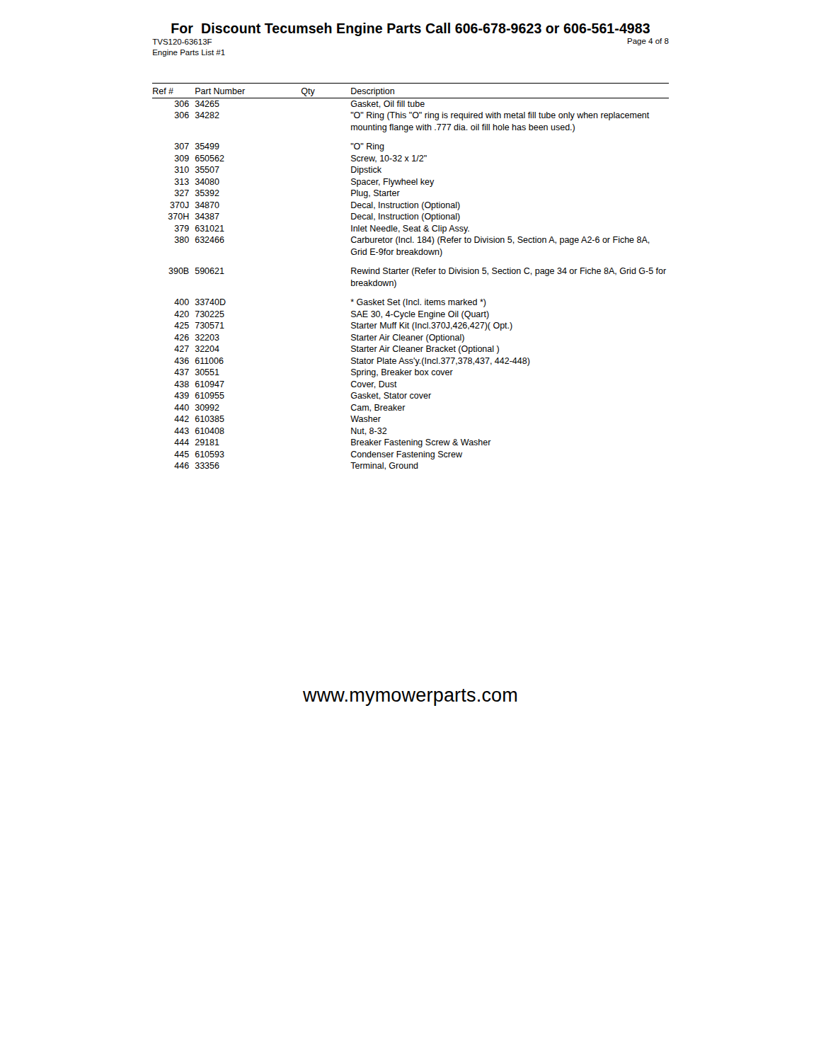For Discount Tecumseh Engine Parts Call 606-678-9623 or 606-561-4983
TVS120-63613F
Engine Parts List #1
Page 4 of 8
| Ref # | Part Number | Qty | Description |
| --- | --- | --- | --- |
| 306 | 34265 | | Gasket, Oil fill tube |
| 306 | 34282 | | "O" Ring (This "O" ring is required with metal fill tube only when replacement mounting flange with .777 dia. oil fill hole has been used.) |
| 307 | 35499 | | "O" Ring |
| 309 | 650562 | | Screw, 10-32 x 1/2" |
| 310 | 35507 | | Dipstick |
| 313 | 34080 | | Spacer, Flywheel key |
| 327 | 35392 | | Plug, Starter |
| 370J | 34870 | | Decal, Instruction (Optional) |
| 370H | 34387 | | Decal, Instruction (Optional) |
| 379 | 631021 | | Inlet Needle, Seat & Clip Assy. |
| 380 | 632466 | | Carburetor (Incl. 184) (Refer to Division 5, Section A, page A2-6 or Fiche 8A, Grid E-9for breakdown) |
| 390B | 590621 | | Rewind Starter (Refer to Division 5, Section C, page 34 or Fiche 8A, Grid G-5 for breakdown) |
| 400 | 33740D | | * Gasket Set (Incl. items marked *) |
| 420 | 730225 | | SAE 30, 4-Cycle Engine Oil (Quart) |
| 425 | 730571 | | Starter Muff Kit (Incl.370J,426,427)( Opt.) |
| 426 | 32203 | | Starter Air Cleaner (Optional) |
| 427 | 32204 | | Starter Air Cleaner Bracket (Optional ) |
| 436 | 611006 | | Stator Plate Ass'y.(Incl.377,378,437, 442-448) |
| 437 | 30551 | | Spring, Breaker box cover |
| 438 | 610947 | | Cover, Dust |
| 439 | 610955 | | Gasket, Stator cover |
| 440 | 30992 | | Cam, Breaker |
| 442 | 610385 | | Washer |
| 443 | 610408 | | Nut, 8-32 |
| 444 | 29181 | | Breaker Fastening Screw & Washer |
| 445 | 610593 | | Condenser Fastening Screw |
| 446 | 33356 | | Terminal, Ground |
www.mymowerparts.com